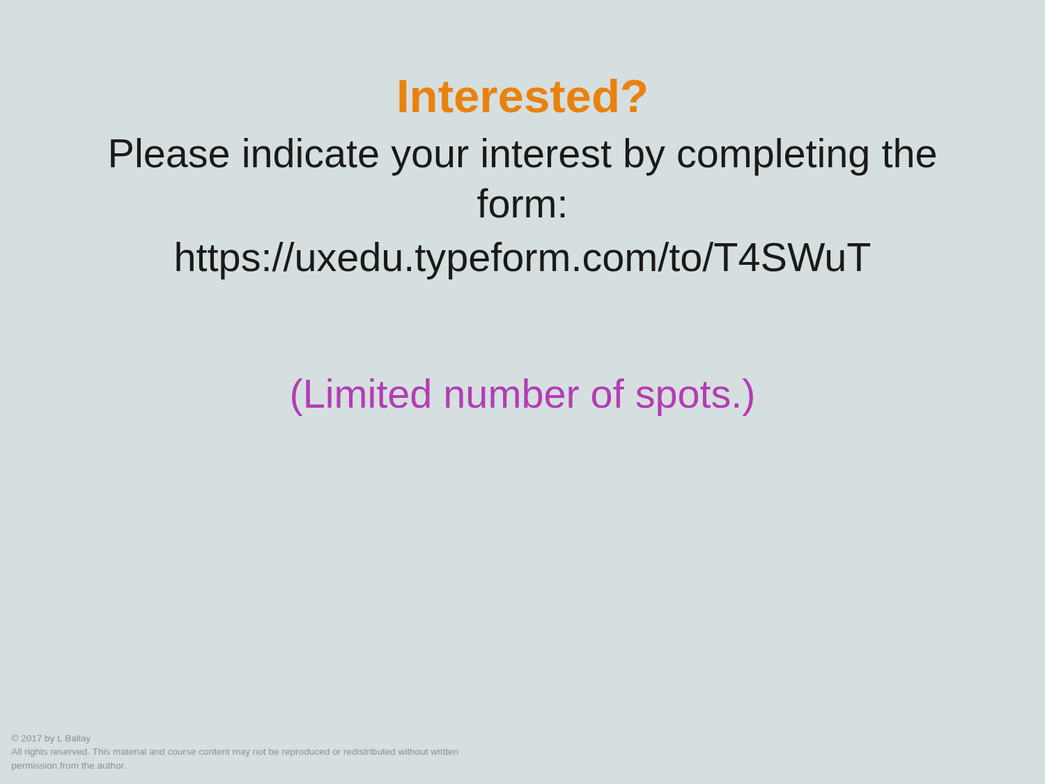Interested?
Please indicate your interest by completing the form:
https://uxedu.typeform.com/to/T4SWuT
(Limited number of spots.)
© 2017 by L Ballay
All rights reserved. This material and course content may not be reproduced or redistributed without written permission from the author.